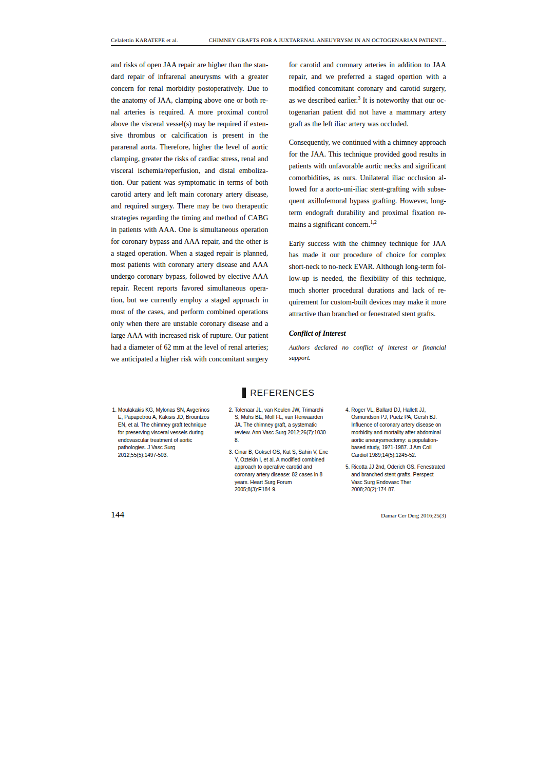Celalettin KARATEPE et al. Chimney Grafts for a Juxtarenal Aneuyrysm in an Octogenarian Patient...
and risks of open JAA repair are higher than the standard repair of infrarenal aneurysms with a greater concern for renal morbidity postoperatively. Due to the anatomy of JAA, clamping above one or both renal arteries is required. A more proximal control above the visceral vessel(s) may be required if extensive thrombus or calcification is present in the pararenal aorta. Therefore, higher the level of aortic clamping, greater the risks of cardiac stress, renal and visceral ischemia/reperfusion, and distal embolization. Our patient was symptomatic in terms of both carotid artery and left main coronary artery disease, and required surgery. There may be two therapeutic strategies regarding the timing and method of CABG in patients with AAA. One is simultaneous operation for coronary bypass and AAA repair, and the other is a staged operation. When a staged repair is planned, most patients with coronary artery disease and AAA undergo coronary bypass, followed by elective AAA repair. Recent reports favored simultaneous operation, but we currently employ a staged approach in most of the cases, and perform combined operations only when there are unstable coronary disease and a large AAA with increased risk of rupture. Our patient had a diameter of 62 mm at the level of renal arteries; we anticipated a higher risk with concomitant surgery for carotid and coronary arteries in addition to JAA repair, and we preferred a staged opertion with a modified concomitant coronary and carotid surgery, as we described earlier.3 It is noteworthy that our octogenarian patient did not have a mammary artery graft as the left iliac artery was occluded.
Consequently, we continued with a chimney approach for the JAA. This technique provided good results in patients with unfavorable aortic necks and significant comorbidities, as ours. Unilateral iliac occlusion allowed for a aorto-uni-iliac stent-grafting with subsequent axillofemoral bypass grafting. However, long-term endograft durability and proximal fixation remains a significant concern.1,2
Early success with the chimney technique for JAA has made it our procedure of choice for complex short-neck to no-neck EVAR. Although long-term follow-up is needed, the flexibility of this technique, much shorter procedural durations and lack of requirement for custom-built devices may make it more attractive than branched or fenestrated stent grafts.
Conflict of Interest
Authors declared no conflict of interest or financial support.
REFERENCES
Moulakakis KG, Mylonas SN, Avgerinos E, Papapetrou A, Kakisis JD, Brountzos EN, et al. The chimney graft technique for preserving visceral vessels during endovascular treatment of aortic pathologies. J Vasc Surg 2012;55(5):1497-503.
Tolenaar JL, van Keulen JW, Trimarchi S, Muhs BE, Moll FL, van Herwaarden JA. The chimney graft, a systematic review. Ann Vasc Surg 2012;26(7):1030-8.
Cinar B, Goksel OS, Kut S, Sahin V, Enc Y, Oztekin I, et al. A modified combined approach to operative carotid and coronary artery disease: 82 cases in 8 years. Heart Surg Forum 2005;8(3):E184-9.
Roger VL, Ballard DJ, Hallett JJ, Osmundson PJ, Puetz PA, Gersh BJ. Influence of coronary artery disease on morbidity and mortality after abdominal aortic aneurysmectomy: a population-based study, 1971-1987. J Am Coll Cardiol 1989;14(5):1245-52.
Ricotta JJ 2nd, Oderich GS. Fenestrated and branched stent grafts. Perspect Vasc Surg Endovasc Ther 2008;20(2):174-87.
144 Damar Cer Derg 2016;25(3)